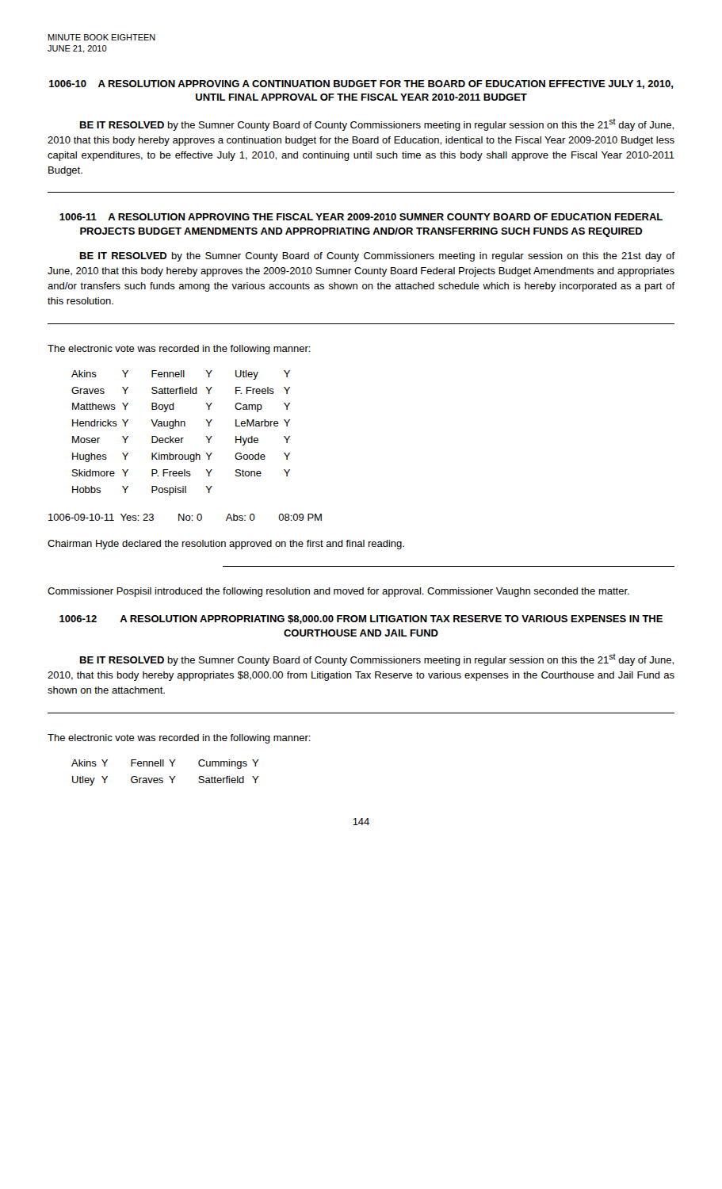MINUTE BOOK EIGHTEEN
JUNE 21, 2010
1006-10 A RESOLUTION APPROVING A CONTINUATION BUDGET FOR THE BOARD OF EDUCATION EFFECTIVE JULY 1, 2010, UNTIL FINAL APPROVAL OF THE FISCAL YEAR 2010-2011 BUDGET
BE IT RESOLVED by the Sumner County Board of County Commissioners meeting in regular session on this the 21st day of June, 2010 that this body hereby approves a continuation budget for the Board of Education, identical to the Fiscal Year 2009-2010 Budget less capital expenditures, to be effective July 1, 2010, and continuing until such time as this body shall approve the Fiscal Year 2010-2011 Budget.
1006-11 A RESOLUTION APPROVING THE FISCAL YEAR 2009-2010 SUMNER COUNTY BOARD OF EDUCATION FEDERAL PROJECTS BUDGET AMENDMENTS AND APPROPRIATING AND/OR TRANSFERRING SUCH FUNDS AS REQUIRED
BE IT RESOLVED by the Sumner County Board of County Commissioners meeting in regular session on this the 21st day of June, 2010 that this body hereby approves the 2009-2010 Sumner County Board Federal Projects Budget Amendments and appropriates and/or transfers such funds among the various accounts as shown on the attached schedule which is hereby incorporated as a part of this resolution.
The electronic vote was recorded in the following manner:
| Akins | Y | Fennell | Y | Utley | Y |
| Graves | Y | Satterfield | Y | F. Freels | Y |
| Matthews | Y | Boyd | Y | Camp | Y |
| Hendricks | Y | Vaughn | Y | LeMarbre | Y |
| Moser | Y | Decker | Y | Hyde | Y |
| Hughes | Y | Kimbrough | Y | Goode | Y |
| Skidmore | Y | P. Freels | Y | Stone | Y |
| Hobbs | Y | Pospisil | Y | | |
1006-09-10-11 Yes: 23 No: 0 Abs: 0 08:09 PM
Chairman Hyde declared the resolution approved on the first and final reading.
Commissioner Pospisil introduced the following resolution and moved for approval. Commissioner Vaughn seconded the matter.
1006-12 A RESOLUTION APPROPRIATING $8,000.00 FROM LITIGATION TAX RESERVE TO VARIOUS EXPENSES IN THE COURTHOUSE AND JAIL FUND
BE IT RESOLVED by the Sumner County Board of County Commissioners meeting in regular session on this the 21st day of June, 2010, that this body hereby appropriates $8,000.00 from Litigation Tax Reserve to various expenses in the Courthouse and Jail Fund as shown on the attachment.
The electronic vote was recorded in the following manner:
| Akins | Y | Fennell | Y | Cummings | Y |
| Utley | Y | Graves | Y | Satterfield | Y |
144